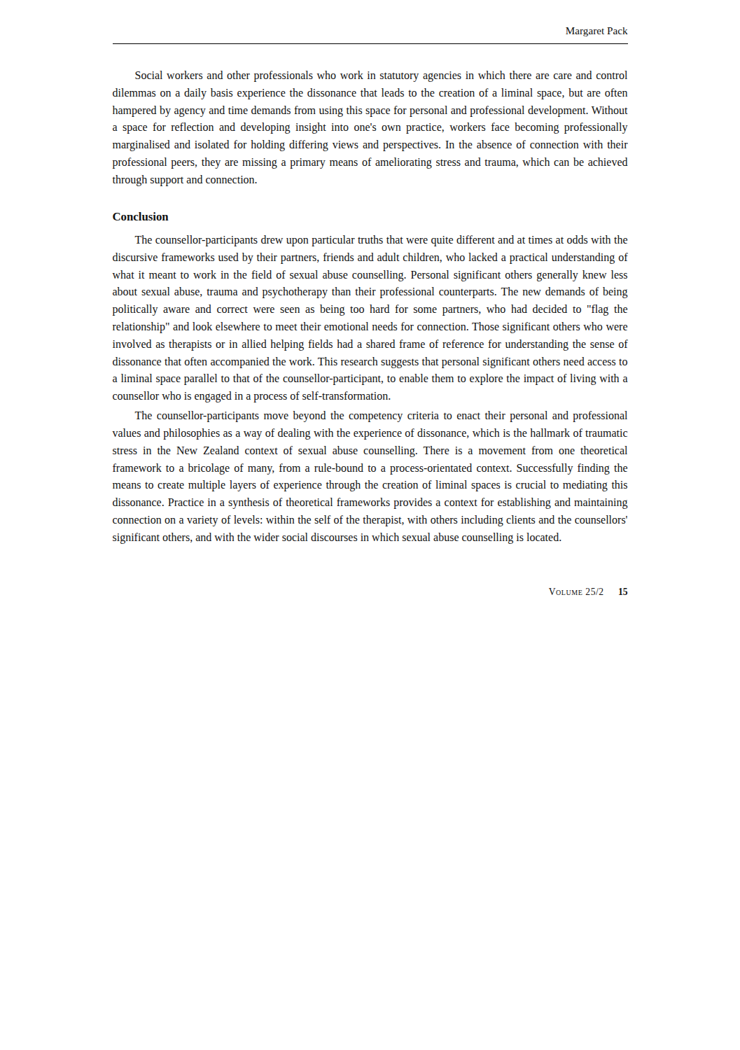Margaret Pack
Social workers and other professionals who work in statutory agencies in which there are care and control dilemmas on a daily basis experience the dissonance that leads to the creation of a liminal space, but are often hampered by agency and time demands from using this space for personal and professional development. Without a space for reflection and developing insight into one's own practice, workers face becoming professionally marginalised and isolated for holding differing views and perspectives. In the absence of connection with their professional peers, they are missing a primary means of ameliorating stress and trauma, which can be achieved through support and connection.
Conclusion
The counsellor-participants drew upon particular truths that were quite different and at times at odds with the discursive frameworks used by their partners, friends and adult children, who lacked a practical understanding of what it meant to work in the field of sexual abuse counselling. Personal significant others generally knew less about sexual abuse, trauma and psychotherapy than their professional counterparts. The new demands of being politically aware and correct were seen as being too hard for some partners, who had decided to "flag the relationship" and look elsewhere to meet their emotional needs for connection. Those significant others who were involved as therapists or in allied helping fields had a shared frame of reference for understanding the sense of dissonance that often accompanied the work. This research suggests that personal significant others need access to a liminal space parallel to that of the counsellor-participant, to enable them to explore the impact of living with a counsellor who is engaged in a process of self-transformation.
The counsellor-participants move beyond the competency criteria to enact their personal and professional values and philosophies as a way of dealing with the experience of dissonance, which is the hallmark of traumatic stress in the New Zealand context of sexual abuse counselling. There is a movement from one theoretical framework to a bricolage of many, from a rule-bound to a process-orientated context. Successfully finding the means to create multiple layers of experience through the creation of liminal spaces is crucial to mediating this dissonance. Practice in a synthesis of theoretical frameworks provides a context for establishing and maintaining connection on a variety of levels: within the self of the therapist, with others including clients and the counsellors' significant others, and with the wider social discourses in which sexual abuse counselling is located.
Volume 25/2 15